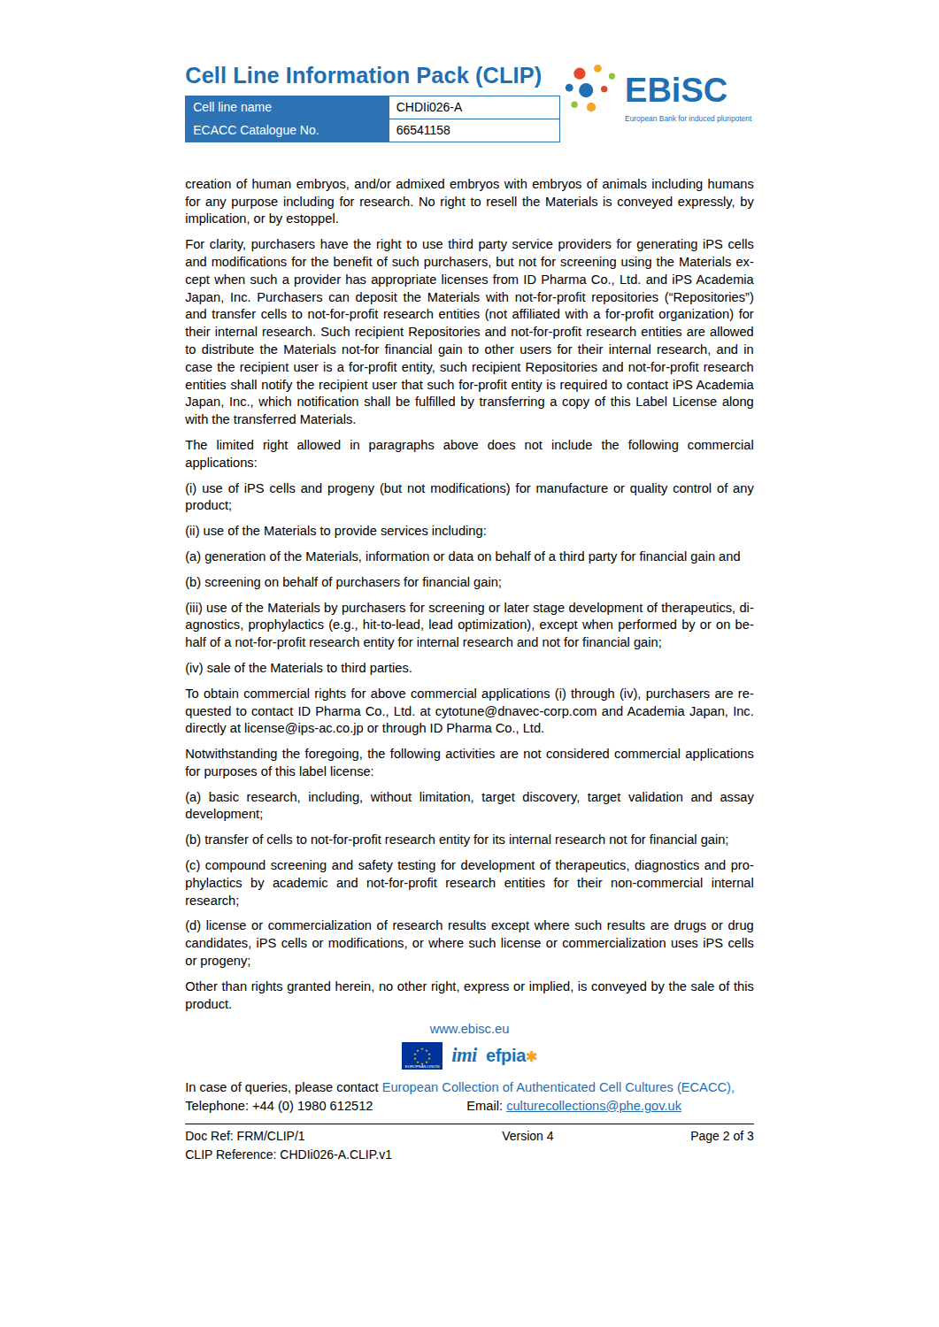Cell Line Information Pack (CLIP)
| Cell line name | CHDIi026-A |
| ECACC Catalogue No. | 66541158 |
EBiSC European Bank for induced pluripotent Stem Cells
creation of human embryos, and/or admixed embryos with embryos of animals including humans for any purpose including for research. No right to resell the Materials is conveyed expressly, by implication, or by estoppel.
For clarity, purchasers have the right to use third party service providers for generating iPS cells and modifications for the benefit of such purchasers, but not for screening using the Materials except when such a provider has appropriate licenses from ID Pharma Co., Ltd. and iPS Academia Japan, Inc. Purchasers can deposit the Materials with not-for-profit repositories (“Repositories”) and transfer cells to not-for-profit research entities (not affiliated with a for-profit organization) for their internal research. Such recipient Repositories and not-for-profit research entities are allowed to distribute the Materials not-for financial gain to other users for their internal research, and in case the recipient user is a for-profit entity, such recipient Repositories and not-for-profit research entities shall notify the recipient user that such for-profit entity is required to contact iPS Academia Japan, Inc., which notification shall be fulfilled by transferring a copy of this Label License along with the transferred Materials.
The limited right allowed in paragraphs above does not include the following commercial applications:
(i) use of iPS cells and progeny (but not modifications) for manufacture or quality control of any product;
(ii) use of the Materials to provide services including:
(a) generation of the Materials, information or data on behalf of a third party for financial gain and
(b) screening on behalf of purchasers for financial gain;
(iii) use of the Materials by purchasers for screening or later stage development of therapeutics, diagnostics, prophylactics (e.g., hit-to-lead, lead optimization), except when performed by or on behalf of a not-for-profit research entity for internal research and not for financial gain;
(iv) sale of the Materials to third parties.
To obtain commercial rights for above commercial applications (i) through (iv), purchasers are requested to contact ID Pharma Co., Ltd. at cytotune@dnavec-corp.com and Academia Japan, Inc. directly at license@ips-ac.co.jp or through ID Pharma Co., Ltd.
Notwithstanding the foregoing, the following activities are not considered commercial applications for purposes of this label license:
(a) basic research, including, without limitation, target discovery, target validation and assay development;
(b) transfer of cells to not-for-profit research entity for its internal research not for financial gain;
(c) compound screening and safety testing for development of therapeutics, diagnostics and prophylactics by academic and not-for-profit research entities for their non-commercial internal research;
(d) license or commercialization of research results except where such results are drugs or drug candidates, iPS cells or modifications, or where such license or commercialization uses iPS cells or progeny;
Other than rights granted herein, no other right, express or implied, is conveyed by the sale of this product.
www.ebisc.eu
★ ★ ★ ★ ★ ★ ★ ★ ★ ★ EUROPEAN UNION imi efpia✱
In case of queries, please contact European Collection of Authenticated Cell Cultures (ECACC),
Telephone: +44 (0) 1980 612512 Email: culturecollections@phe.gov.uk
Doc Ref: FRM/CLIP/1 Version 4 Page 2 of 3
CLIP Reference: CHDIi026-A.CLIP.v1